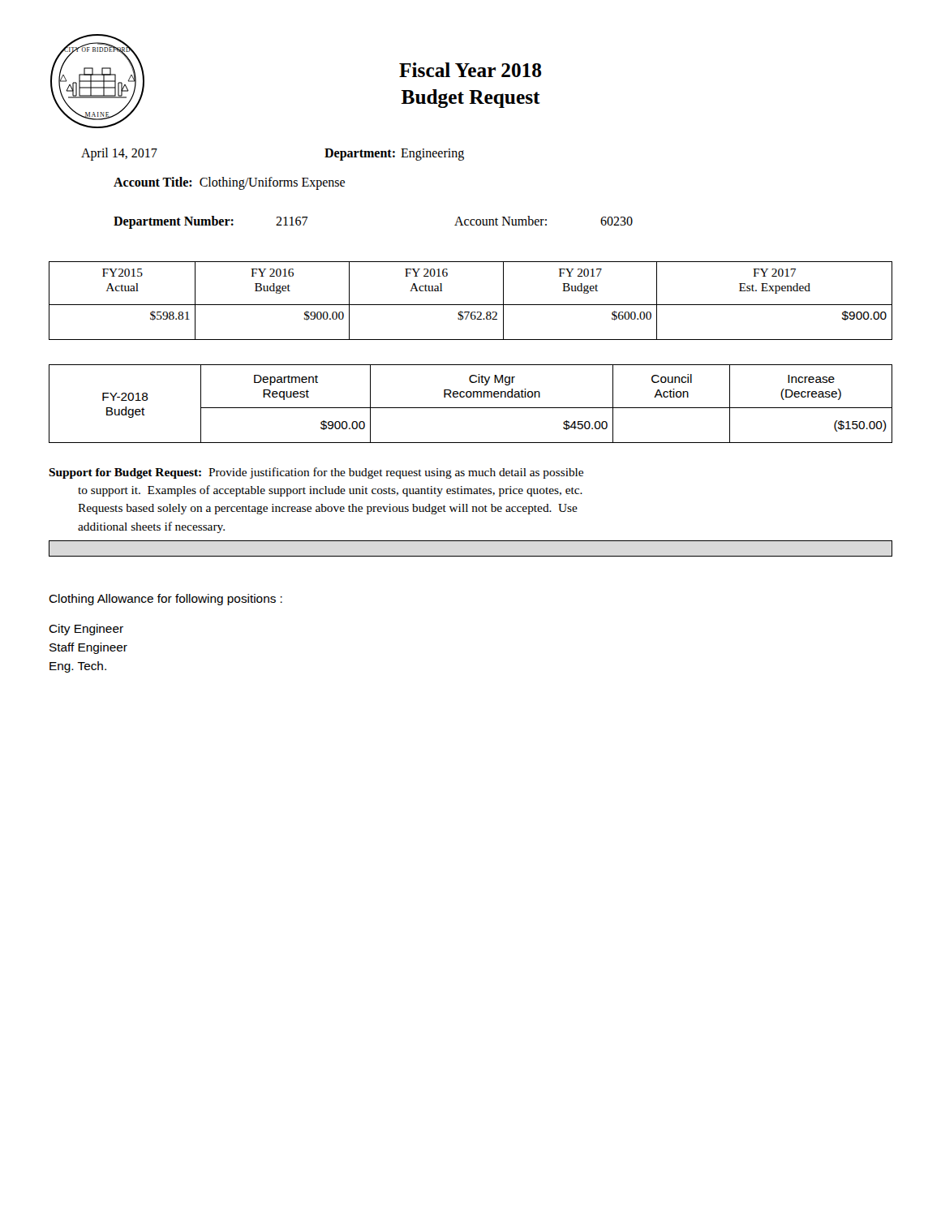CITY OF BIDDEFORD MAINE
Fiscal Year 2018
Budget Request
April 14, 2017
Department: Engineering
Account Title: Clothing/Uniforms Expense
Department Number:
21167
Account Number:
60230
| FY2015 Actual | FY 2016 Budget | FY 2016 Actual | FY 2017 Budget | FY 2017 Est. Expended |
| --- | --- | --- | --- | --- |
| $598.81 | $900.00 | $762.82 | $600.00 | $900.00 |
| FY-2018 Budget | Department Request | City Mgr Recommendation | Council Action | Increase (Decrease) |
| $900.00 | $450.00 | | ($150.00) |
Support for Budget Request: Provide justification for the budget request using as much detail as possible
to support it. Examples of acceptable support include unit costs, quantity estimates, price quotes, etc.
Requests based solely on a percentage increase above the previous budget will not be accepted. Use
additional sheets if necessary.
Clothing Allowance for following positions :
City Engineer
Staff Engineer
Eng. Tech.